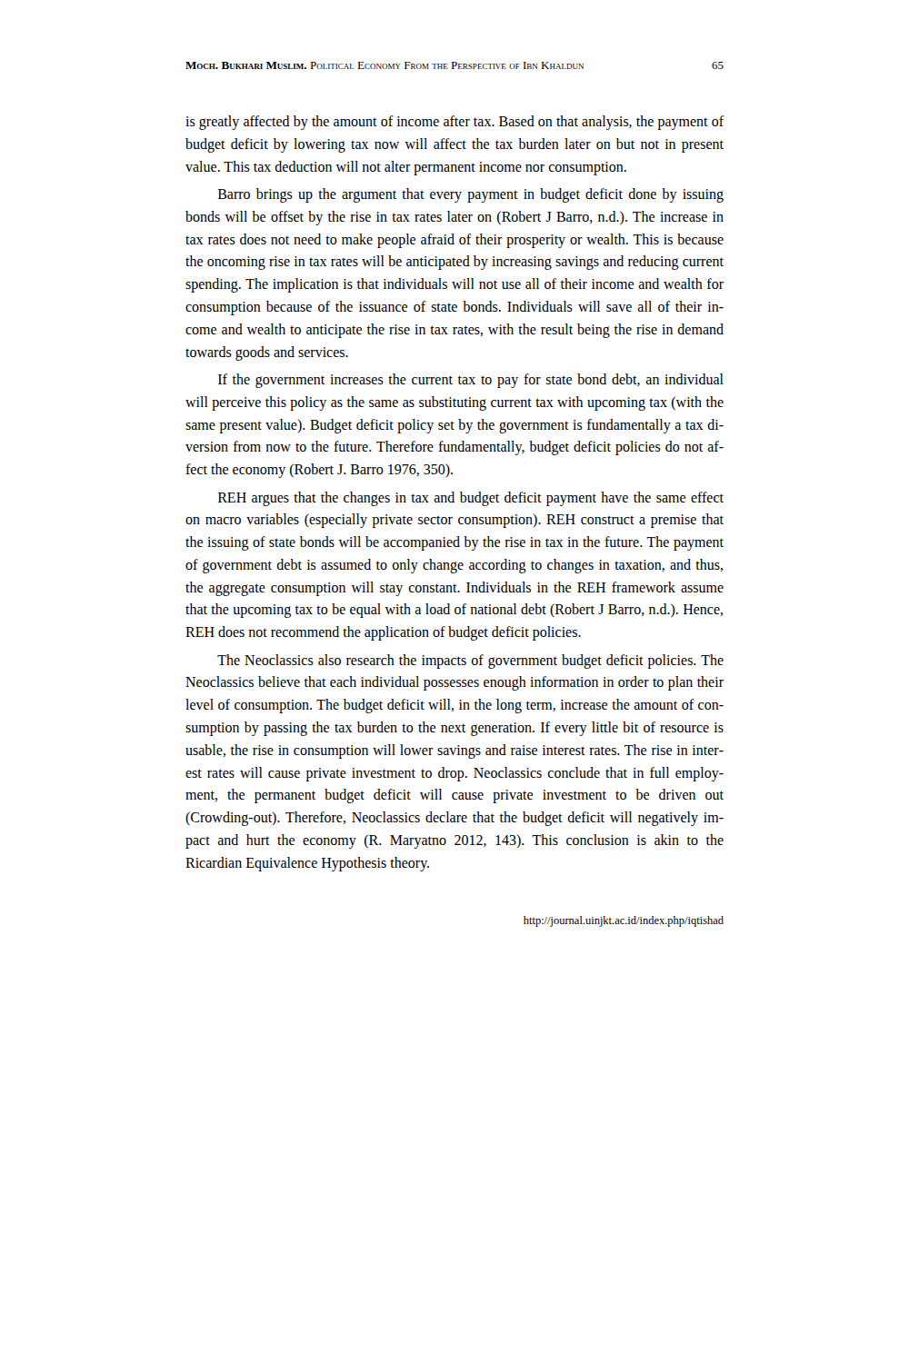Moch. Bukhari Muslim. Political Economy From the Perspective of Ibn Khaldun 65
is greatly affected by the amount of income after tax. Based on that analysis, the payment of budget deficit by lowering tax now will affect the tax burden later on but not in present value. This tax deduction will not alter permanent income nor consumption.
Barro brings up the argument that every payment in budget deficit done by issuing bonds will be offset by the rise in tax rates later on (Robert J Barro, n.d.). The increase in tax rates does not need to make people afraid of their prosperity or wealth. This is because the oncoming rise in tax rates will be anticipated by increasing savings and reducing current spending. The implication is that individuals will not use all of their income and wealth for consumption because of the issuance of state bonds. Individuals will save all of their income and wealth to anticipate the rise in tax rates, with the result being the rise in demand towards goods and services.
If the government increases the current tax to pay for state bond debt, an individual will perceive this policy as the same as substituting current tax with upcoming tax (with the same present value). Budget deficit policy set by the government is fundamentally a tax diversion from now to the future. Therefore fundamentally, budget deficit policies do not affect the economy (Robert J. Barro 1976, 350).
REH argues that the changes in tax and budget deficit payment have the same effect on macro variables (especially private sector consumption). REH construct a premise that the issuing of state bonds will be accompanied by the rise in tax in the future. The payment of government debt is assumed to only change according to changes in taxation, and thus, the aggregate consumption will stay constant. Individuals in the REH framework assume that the upcoming tax to be equal with a load of national debt (Robert J Barro, n.d.). Hence, REH does not recommend the application of budget deficit policies.
The Neoclassics also research the impacts of government budget deficit policies. The Neoclassics believe that each individual possesses enough information in order to plan their level of consumption. The budget deficit will, in the long term, increase the amount of consumption by passing the tax burden to the next generation. If every little bit of resource is usable, the rise in consumption will lower savings and raise interest rates. The rise in interest rates will cause private investment to drop. Neoclassics conclude that in full employment, the permanent budget deficit will cause private investment to be driven out (Crowding-out). Therefore, Neoclassics declare that the budget deficit will negatively impact and hurt the economy (R. Maryatno 2012, 143). This conclusion is akin to the Ricardian Equivalence Hypothesis theory.
http://journal.uinjkt.ac.id/index.php/iqtishad